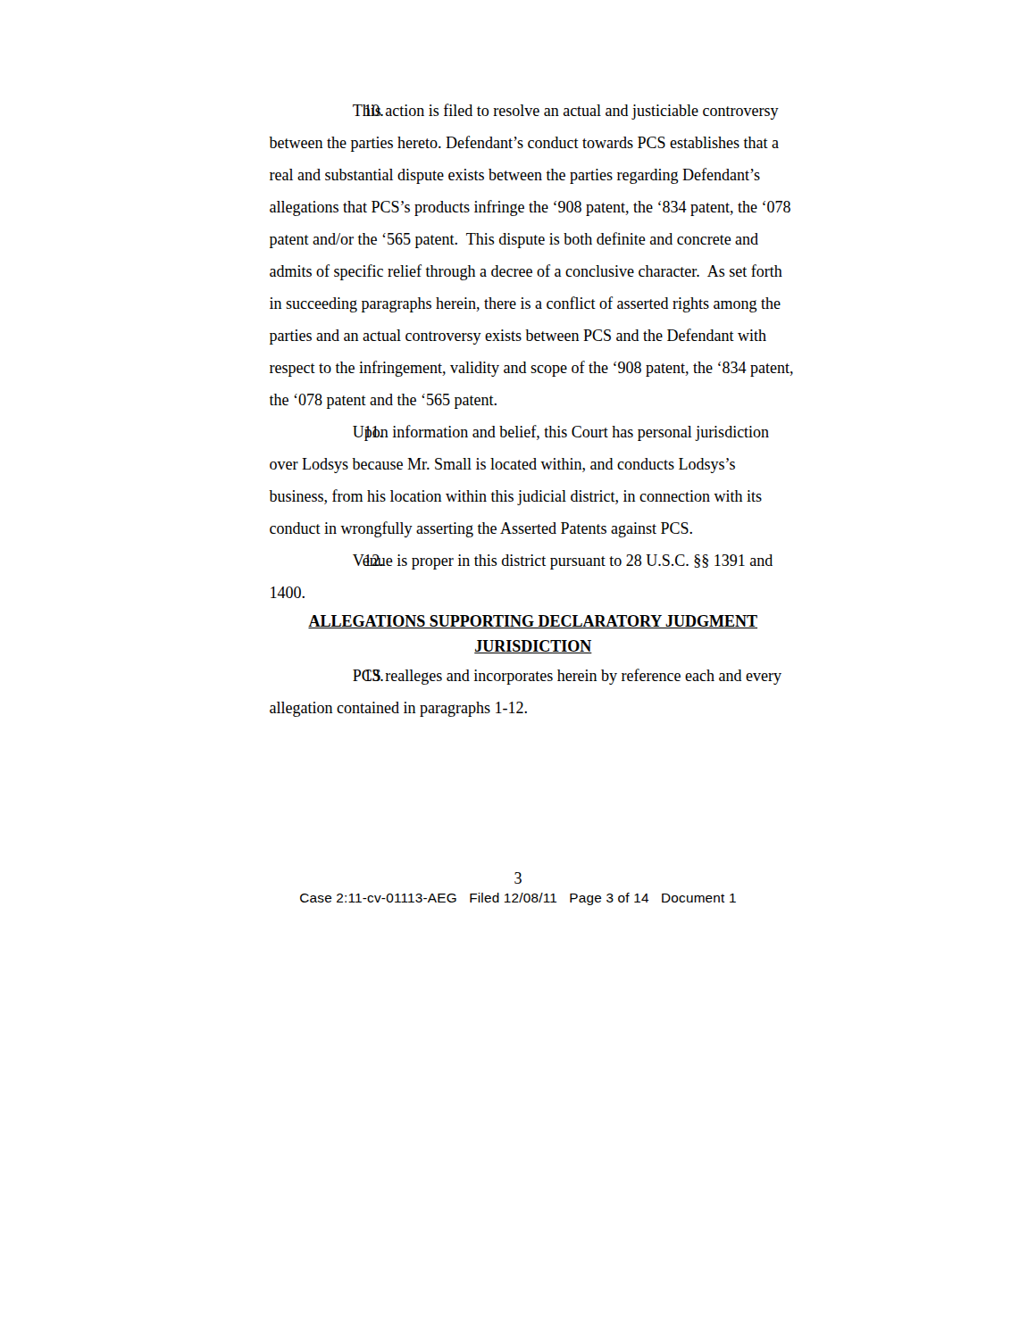10. This action is filed to resolve an actual and justiciable controversy between the parties hereto. Defendant’s conduct towards PCS establishes that a real and substantial dispute exists between the parties regarding Defendant’s allegations that PCS’s products infringe the ‘908 patent, the ‘834 patent, the ‘078 patent and/or the ‘565 patent. This dispute is both definite and concrete and admits of specific relief through a decree of a conclusive character. As set forth in succeeding paragraphs herein, there is a conflict of asserted rights among the parties and an actual controversy exists between PCS and the Defendant with respect to the infringement, validity and scope of the ‘908 patent, the ‘834 patent, the ‘078 patent and the ‘565 patent.
11. Upon information and belief, this Court has personal jurisdiction over Lodsys because Mr. Small is located within, and conducts Lodsys’s business, from his location within this judicial district, in connection with its conduct in wrongfully asserting the Asserted Patents against PCS.
12. Venue is proper in this district pursuant to 28 U.S.C. §§ 1391 and 1400.
ALLEGATIONS SUPPORTING DECLARATORY JUDGMENT
JURISDICTION
13. PCS realleges and incorporates herein by reference each and every allegation contained in paragraphs 1-12.
3
Case 2:11-cv-01113-AEG Filed 12/08/11 Page 3 of 14 Document 1